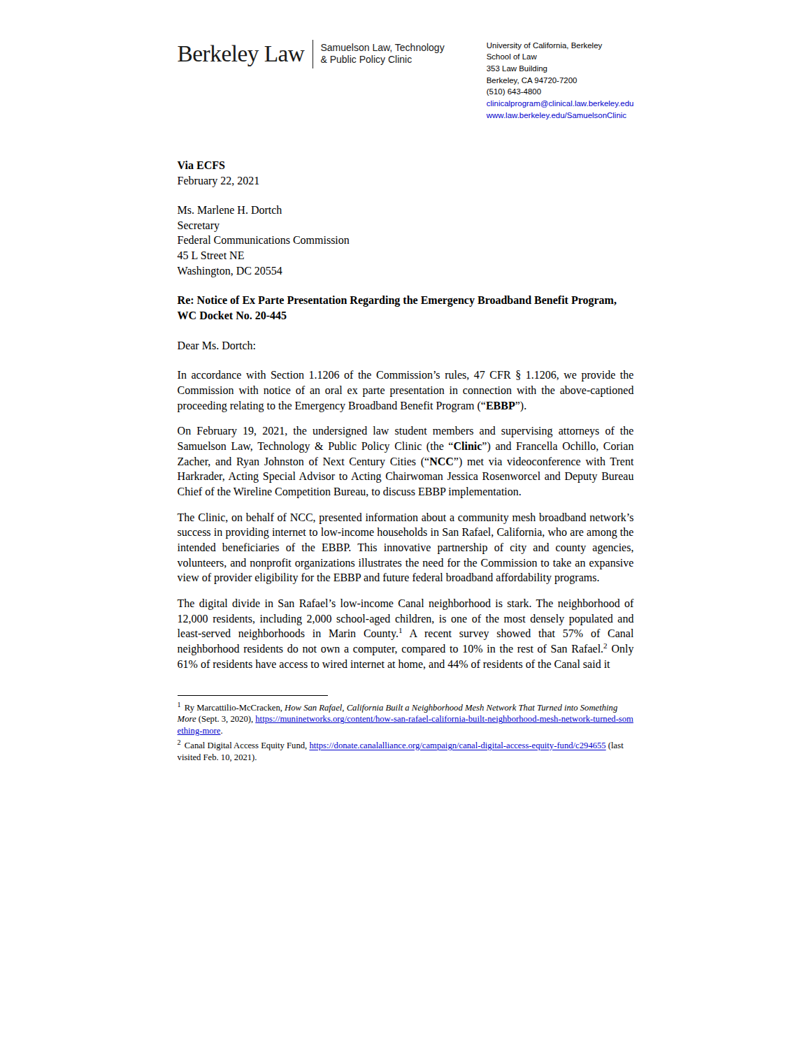Berkeley Law Samuelson Law, Technology
& Public Policy Clinic
University of California, Berkeley
School of Law
353 Law Building
Berkeley, CA 94720-7200
(510) 643-4800
clinicalprogram@clinical.law.berkeley.edu
www.law.berkeley.edu/SamuelsonClinic
Via ECFS
February 22, 2021
Ms. Marlene H. Dortch
Secretary
Federal Communications Commission
45 L Street NE
Washington, DC 20554
Re: Notice of Ex Parte Presentation Regarding the Emergency Broadband Benefit Program,
WC Docket No. 20-445
Dear Ms. Dortch:
In accordance with Section 1.1206 of the Commission’s rules, 47 CFR § 1.1206, we provide the Commission with notice of an oral ex parte presentation in connection with the above-captioned proceeding relating to the Emergency Broadband Benefit Program (“EBBP”).
On February 19, 2021, the undersigned law student members and supervising attorneys of the Samuelson Law, Technology & Public Policy Clinic (the “Clinic”) and Francella Ochillo, Corian Zacher, and Ryan Johnston of Next Century Cities (“NCC”) met via videoconference with Trent Harkrader, Acting Special Advisor to Acting Chairwoman Jessica Rosenworcel and Deputy Bureau Chief of the Wireline Competition Bureau, to discuss EBBP implementation.
The Clinic, on behalf of NCC, presented information about a community mesh broadband network’s success in providing internet to low-income households in San Rafael, California, who are among the intended beneficiaries of the EBBP. This innovative partnership of city and county agencies, volunteers, and nonprofit organizations illustrates the need for the Commission to take an expansive view of provider eligibility for the EBBP and future federal broadband affordability programs.
The digital divide in San Rafael’s low-income Canal neighborhood is stark. The neighborhood of 12,000 residents, including 2,000 school-aged children, is one of the most densely populated and least-served neighborhoods in Marin County.1 A recent survey showed that 57% of Canal neighborhood residents do not own a computer, compared to 10% in the rest of San Rafael.2 Only 61% of residents have access to wired internet at home, and 44% of residents of the Canal said it
1 Ry Marcattilio-McCracken, How San Rafael, California Built a Neighborhood Mesh Network That Turned into Something More (Sept. 3, 2020), https://muninetworks.org/content/how-san-rafael-california-built-neighborhood-mesh-network-turned-something-more.
2 Canal Digital Access Equity Fund, https://donate.canalalliance.org/campaign/canal-digital-access-equity-fund/c294655 (last visited Feb. 10, 2021).